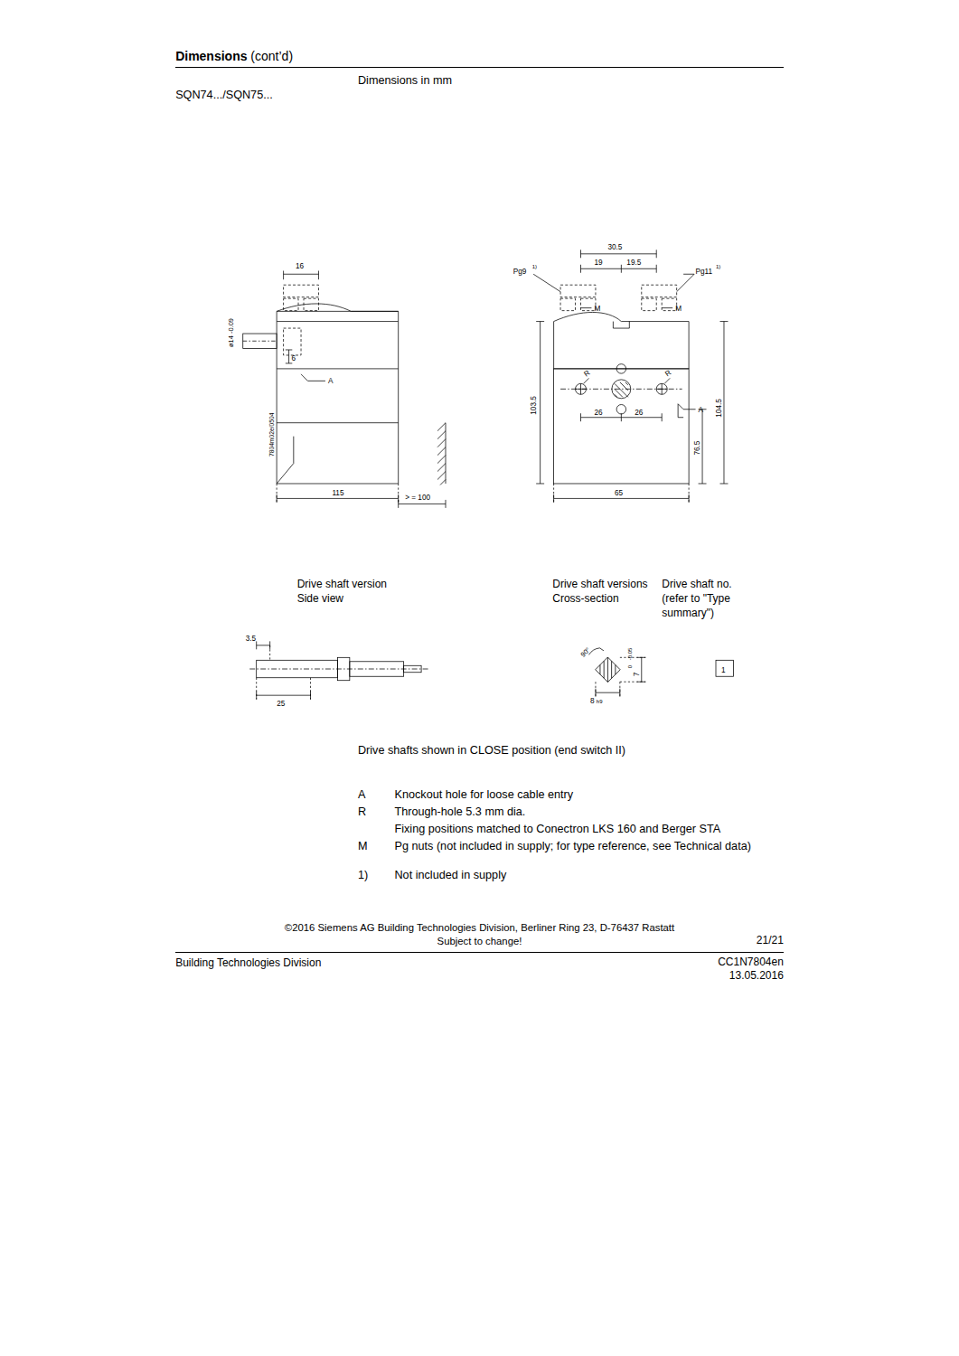Dimensions (cont’d)
Dimensions in mm
SQN74.../SQN75...
16 ø14 -0.09 6 A 7804m02e/0504 115 > = 100 Pg9 1) Pg11 1) 30.5 19 19.5 M M R R A 26 26 103.5 76.5 104.5 65
Drive shaft version
Side view
Drive shaft versions
Cross-section
Drive shaft no.
(refer to "Type summary")
3.5 25 90° 8 h9 7 0 -0.05 1
Drive shafts shown in CLOSE position (end switch II)
| A | Knockout hole for loose cable entry |
| R | Through-hole 5.3 mm dia. |
| | Fixing positions matched to Conectron LKS 160 and Berger STA |
| M | Pg nuts (not included in supply; for type reference, see Technical data) |
| 1) | Not included in supply |
©2016 Siemens AG Building Technologies Division, Berliner Ring 23, D-76437 Rastatt
Subject to change! 21/21
Building Technologies Division
CC1N7804en
13.05.2016